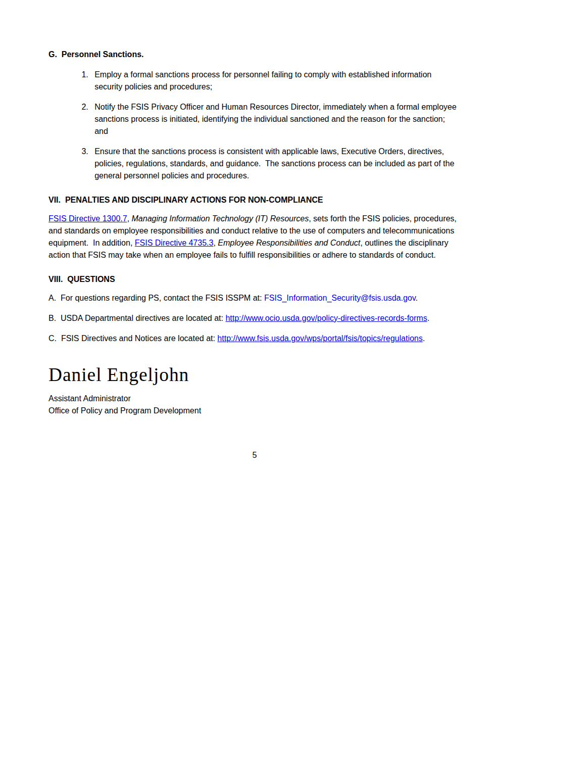G. Personnel Sanctions.
Employ a formal sanctions process for personnel failing to comply with established information security policies and procedures;
Notify the FSIS Privacy Officer and Human Resources Director, immediately when a formal employee sanctions process is initiated, identifying the individual sanctioned and the reason for the sanction; and
Ensure that the sanctions process is consistent with applicable laws, Executive Orders, directives, policies, regulations, standards, and guidance. The sanctions process can be included as part of the general personnel policies and procedures.
VII. PENALTIES AND DISCIPLINARY ACTIONS FOR NON-COMPLIANCE
FSIS Directive 1300.7, Managing Information Technology (IT) Resources, sets forth the FSIS policies, procedures, and standards on employee responsibilities and conduct relative to the use of computers and telecommunications equipment. In addition, FSIS Directive 4735.3, Employee Responsibilities and Conduct, outlines the disciplinary action that FSIS may take when an employee fails to fulfill responsibilities or adhere to standards of conduct.
VIII. QUESTIONS
A. For questions regarding PS, contact the FSIS ISSPM at: FSIS_Information_Security@fsis.usda.gov.
B. USDA Departmental directives are located at: http://www.ocio.usda.gov/policy-directives-records-forms.
C. FSIS Directives and Notices are located at: http://www.fsis.usda.gov/wps/portal/fsis/topics/regulations.
Daniel Engeljohn
Assistant Administrator
Office of Policy and Program Development
5